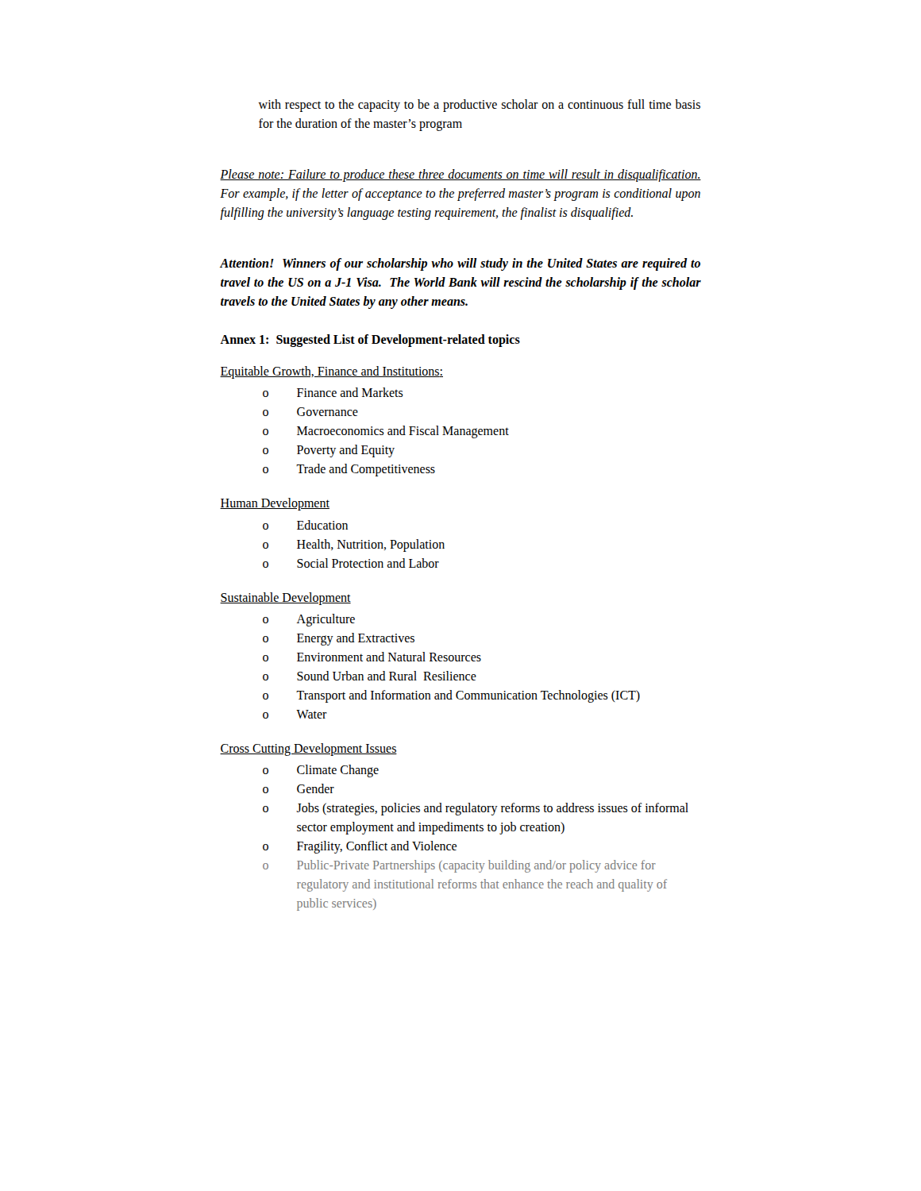with respect to the capacity to be a productive scholar on a continuous full time basis for the duration of the master’s program
Please note: Failure to produce these three documents on time will result in disqualification. For example, if the letter of acceptance to the preferred master’s program is conditional upon fulfilling the university’s language testing requirement, the finalist is disqualified.
Attention! Winners of our scholarship who will study in the United States are required to travel to the US on a J-1 Visa. The World Bank will rescind the scholarship if the scholar travels to the United States by any other means.
Annex 1: Suggested List of Development-related topics
Equitable Growth, Finance and Institutions:
Finance and Markets
Governance
Macroeconomics and Fiscal Management
Poverty and Equity
Trade and Competitiveness
Human Development
Education
Health, Nutrition, Population
Social Protection and Labor
Sustainable Development
Agriculture
Energy and Extractives
Environment and Natural Resources
Sound Urban and Rural Resilience
Transport and Information and Communication Technologies (ICT)
Water
Cross Cutting Development Issues
Climate Change
Gender
Jobs (strategies, policies and regulatory reforms to address issues of informal sector employment and impediments to job creation)
Fragility, Conflict and Violence
Public-Private Partnerships (capacity building and/or policy advice for regulatory and institutional reforms that enhance the reach and quality of public services)